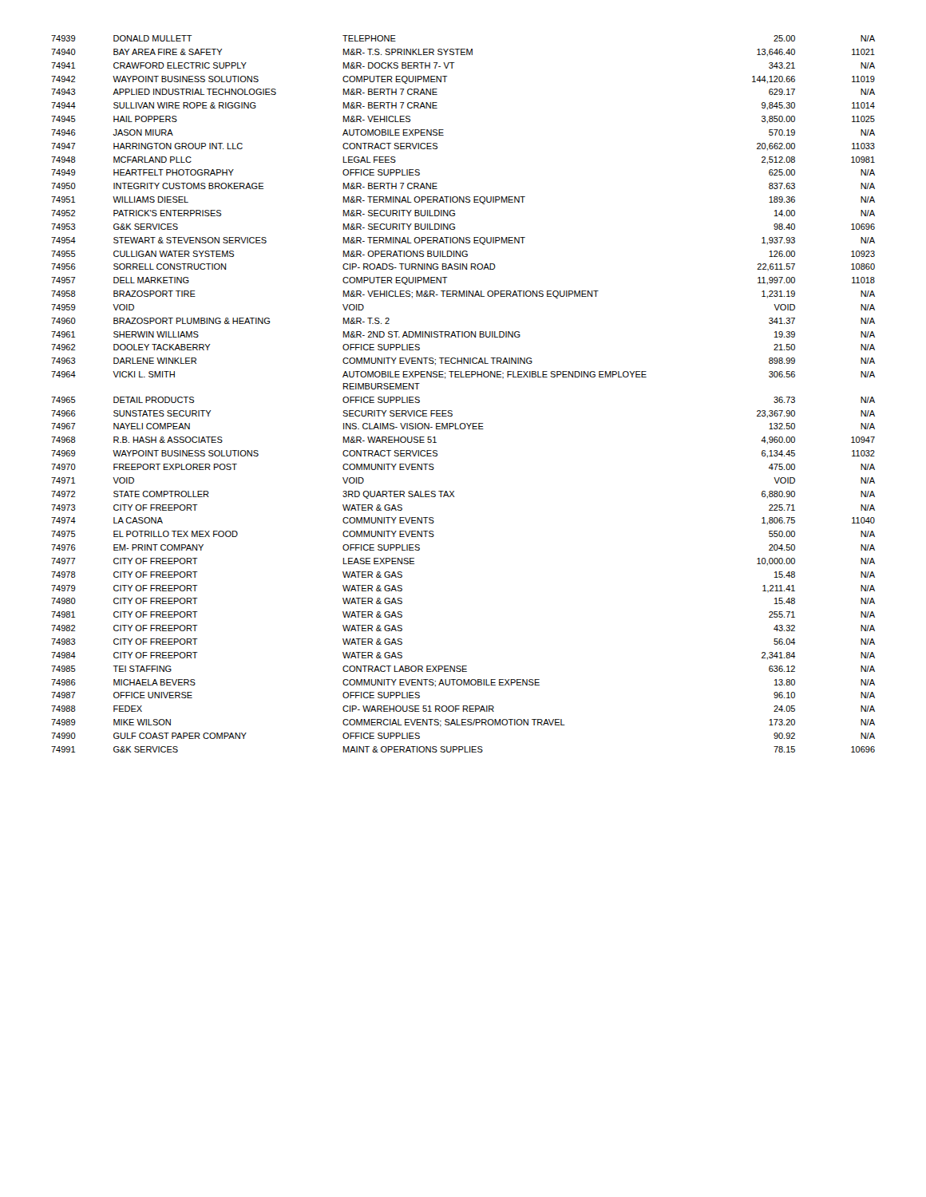| 74939 | DONALD MULLETT | TELEPHONE | 25.00 | N/A |
| 74940 | BAY AREA FIRE & SAFETY | M&R- T.S. SPRINKLER SYSTEM | 13,646.40 | 11021 |
| 74941 | CRAWFORD ELECTRIC SUPPLY | M&R- DOCKS BERTH 7- VT | 343.21 | N/A |
| 74942 | WAYPOINT BUSINESS SOLUTIONS | COMPUTER EQUIPMENT | 144,120.66 | 11019 |
| 74943 | APPLIED INDUSTRIAL TECHNOLOGIES | M&R- BERTH 7 CRANE | 629.17 | N/A |
| 74944 | SULLIVAN WIRE ROPE & RIGGING | M&R- BERTH 7 CRANE | 9,845.30 | 11014 |
| 74945 | HAIL POPPERS | M&R- VEHICLES | 3,850.00 | 11025 |
| 74946 | JASON MIURA | AUTOMOBILE EXPENSE | 570.19 | N/A |
| 74947 | HARRINGTON GROUP INT. LLC | CONTRACT SERVICES | 20,662.00 | 11033 |
| 74948 | MCFARLAND PLLC | LEGAL FEES | 2,512.08 | 10981 |
| 74949 | HEARTFELT PHOTOGRAPHY | OFFICE SUPPLIES | 625.00 | N/A |
| 74950 | INTEGRITY CUSTOMS BROKERAGE | M&R- BERTH 7 CRANE | 837.63 | N/A |
| 74951 | WILLIAMS DIESEL | M&R- TERMINAL OPERATIONS EQUIPMENT | 189.36 | N/A |
| 74952 | PATRICK'S ENTERPRISES | M&R- SECURITY BUILDING | 14.00 | N/A |
| 74953 | G&K SERVICES | M&R- SECURITY BUILDING | 98.40 | 10696 |
| 74954 | STEWART & STEVENSON SERVICES | M&R- TERMINAL OPERATIONS EQUIPMENT | 1,937.93 | N/A |
| 74955 | CULLIGAN WATER SYSTEMS | M&R- OPERATIONS BUILDING | 126.00 | 10923 |
| 74956 | SORRELL CONSTRUCTION | CIP- ROADS- TURNING BASIN ROAD | 22,611.57 | 10860 |
| 74957 | DELL MARKETING | COMPUTER EQUIPMENT | 11,997.00 | 11018 |
| 74958 | BRAZOSPORT TIRE | M&R- VEHICLES; M&R- TERMINAL OPERATIONS EQUIPMENT | 1,231.19 | N/A |
| 74959 | VOID | VOID | VOID | N/A |
| 74960 | BRAZOSPORT PLUMBING & HEATING | M&R- T.S. 2 | 341.37 | N/A |
| 74961 | SHERWIN WILLIAMS | M&R- 2ND ST. ADMINISTRATION BUILDING | 19.39 | N/A |
| 74962 | DOOLEY TACKABERRY | OFFICE SUPPLIES | 21.50 | N/A |
| 74963 | DARLENE WINKLER | COMMUNITY EVENTS; TECHNICAL TRAINING | 898.99 | N/A |
| 74964 | VICKI L. SMITH | AUTOMOBILE EXPENSE; TELEPHONE; FLEXIBLE SPENDING EMPLOYEE REIMBURSEMENT | 306.56 | N/A |
| 74965 | DETAIL PRODUCTS | OFFICE SUPPLIES | 36.73 | N/A |
| 74966 | SUNSTATES SECURITY | SECURITY SERVICE FEES | 23,367.90 | N/A |
| 74967 | NAYELI COMPEAN | INS. CLAIMS- VISION- EMPLOYEE | 132.50 | N/A |
| 74968 | R.B. HASH & ASSOCIATES | M&R- WAREHOUSE 51 | 4,960.00 | 10947 |
| 74969 | WAYPOINT BUSINESS SOLUTIONS | CONTRACT SERVICES | 6,134.45 | 11032 |
| 74970 | FREEPORT EXPLORER POST | COMMUNITY EVENTS | 475.00 | N/A |
| 74971 | VOID | VOID | VOID | N/A |
| 74972 | STATE COMPTROLLER | 3RD QUARTER SALES TAX | 6,880.90 | N/A |
| 74973 | CITY OF FREEPORT | WATER & GAS | 225.71 | N/A |
| 74974 | LA CASONA | COMMUNITY EVENTS | 1,806.75 | 11040 |
| 74975 | EL POTRILLO TEX MEX FOOD | COMMUNITY EVENTS | 550.00 | N/A |
| 74976 | EM- PRINT COMPANY | OFFICE SUPPLIES | 204.50 | N/A |
| 74977 | CITY OF FREEPORT | LEASE EXPENSE | 10,000.00 | N/A |
| 74978 | CITY OF FREEPORT | WATER & GAS | 15.48 | N/A |
| 74979 | CITY OF FREEPORT | WATER & GAS | 1,211.41 | N/A |
| 74980 | CITY OF FREEPORT | WATER & GAS | 15.48 | N/A |
| 74981 | CITY OF FREEPORT | WATER & GAS | 255.71 | N/A |
| 74982 | CITY OF FREEPORT | WATER & GAS | 43.32 | N/A |
| 74983 | CITY OF FREEPORT | WATER & GAS | 56.04 | N/A |
| 74984 | CITY OF FREEPORT | WATER & GAS | 2,341.84 | N/A |
| 74985 | TEI STAFFING | CONTRACT LABOR EXPENSE | 636.12 | N/A |
| 74986 | MICHAELA BEVERS | COMMUNITY EVENTS; AUTOMOBILE EXPENSE | 13.80 | N/A |
| 74987 | OFFICE UNIVERSE | OFFICE SUPPLIES | 96.10 | N/A |
| 74988 | FEDEX | CIP- WAREHOUSE 51 ROOF REPAIR | 24.05 | N/A |
| 74989 | MIKE WILSON | COMMERCIAL EVENTS; SALES/PROMOTION TRAVEL | 173.20 | N/A |
| 74990 | GULF COAST PAPER COMPANY | OFFICE SUPPLIES | 90.92 | N/A |
| 74991 | G&K SERVICES | MAINT & OPERATIONS SUPPLIES | 78.15 | 10696 |